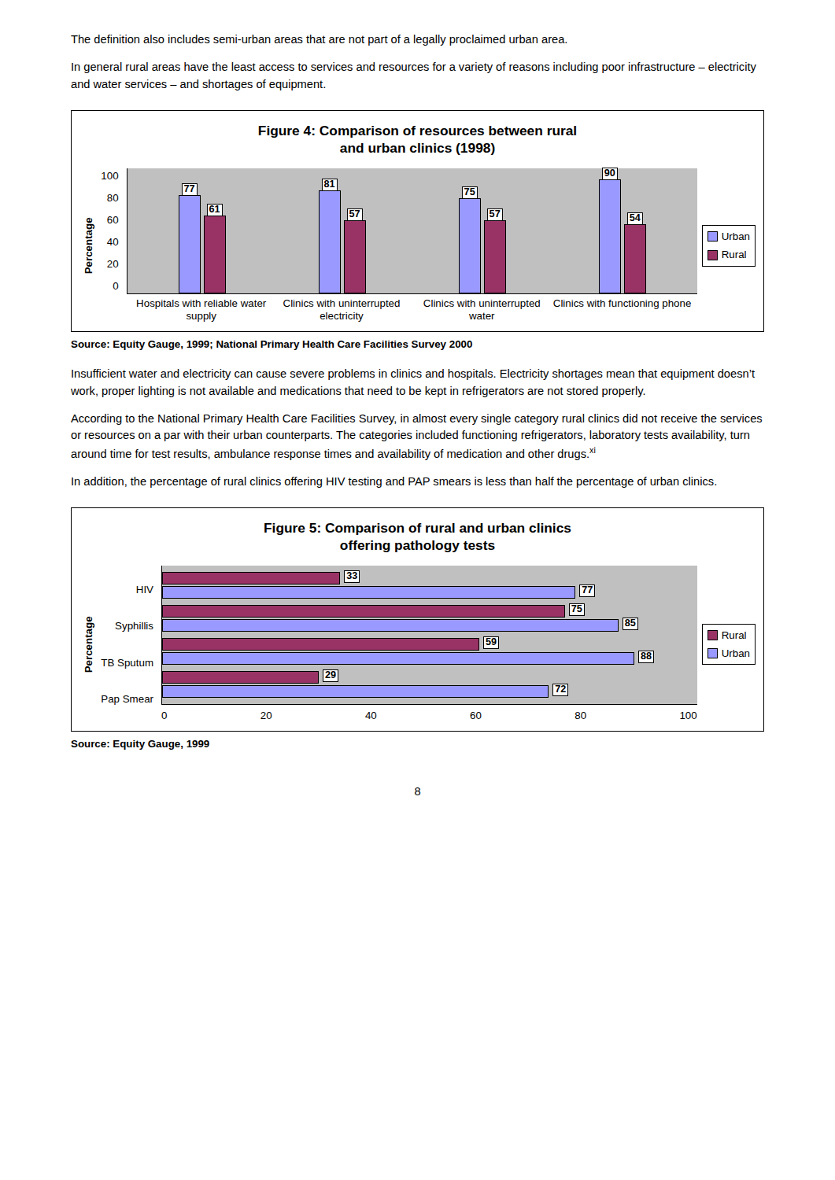The definition also includes semi-urban areas that are not part of a legally proclaimed urban area.
In general rural areas have the least access to services and resources for a variety of reasons including poor infrastructure – electricity and water services – and shortages of equipment.
Figure 4: Comparison of resources between rural
and urban clinics (1998)
Percentage
100
80
60
40
20
0
77
61
81
57
75
57
90
54
Hospitals with reliable water supply
Clinics with uninterrupted electricity
Clinics with uninterrupted water
Clinics with functioning phone
Urban
Rural
Source: Equity Gauge, 1999; National Primary Health Care Facilities Survey 2000
Insufficient water and electricity can cause severe problems in clinics and hospitals. Electricity shortages mean that equipment doesn’t work, proper lighting is not available and medications that need to be kept in refrigerators are not stored properly.
According to the National Primary Health Care Facilities Survey, in almost every single category rural clinics did not receive the services or resources on a par with their urban counterparts. The categories included functioning refrigerators, laboratory tests availability, turn around time for test results, ambulance response times and availability of medication and other drugs.xi
In addition, the percentage of rural clinics offering HIV testing and PAP smears is less than half the percentage of urban clinics.
Figure 5: Comparison of rural and urban clinics
offering pathology tests
Percentage
HIV
Syphillis
TB Sputum
Pap Smear
33
77
75
85
59
88
29
72
0
20
40
60
80
100
Rural
Urban
Source: Equity Gauge, 1999
8